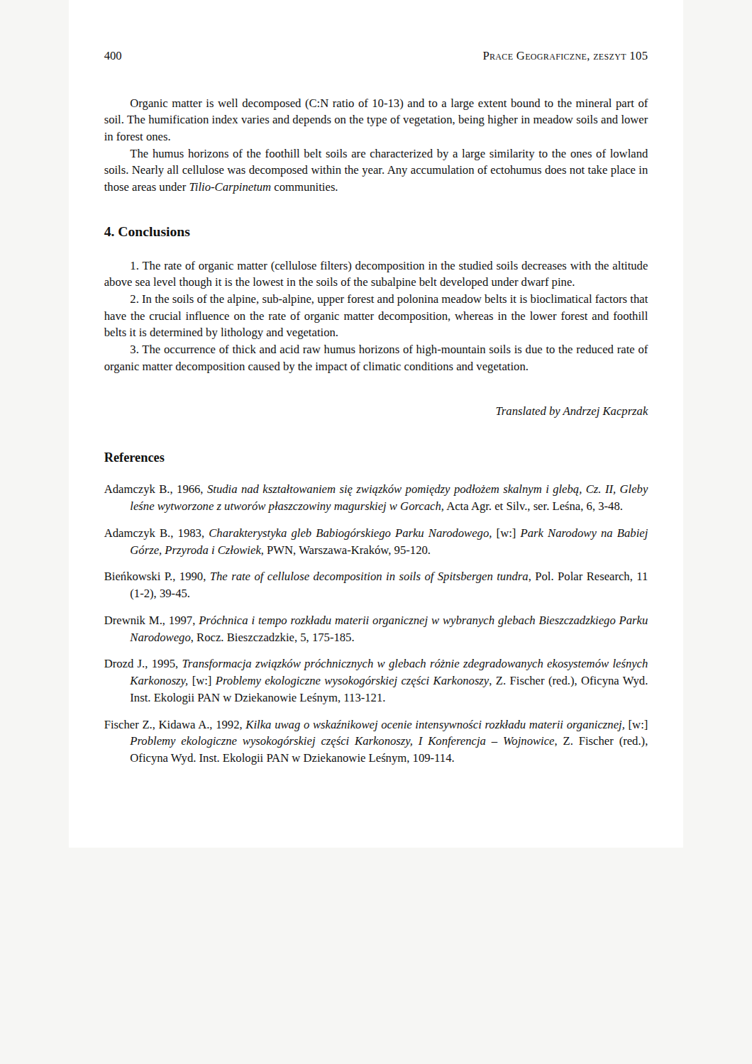400 Prace Geograficzne, zeszyt 105
Organic matter is well decomposed (C:N ratio of 10-13) and to a large extent bound to the mineral part of soil. The humification index varies and depends on the type of vegetation, being higher in meadow soils and lower in forest ones.
The humus horizons of the foothill belt soils are characterized by a large similarity to the ones of lowland soils. Nearly all cellulose was decomposed within the year. Any accumulation of ectohumus does not take place in those areas under Tilio-Carpinetum communities.
4. Conclusions
1. The rate of organic matter (cellulose filters) decomposition in the studied soils decreases with the altitude above sea level though it is the lowest in the soils of the subalpine belt developed under dwarf pine.
2. In the soils of the alpine, sub-alpine, upper forest and polonina meadow belts it is bioclimatical factors that have the crucial influence on the rate of organic matter decomposition, whereas in the lower forest and foothill belts it is determined by lithology and vegetation.
3. The occurrence of thick and acid raw humus horizons of high-mountain soils is due to the reduced rate of organic matter decomposition caused by the impact of climatic conditions and vegetation.
Translated by Andrzej Kacprzak
References
Adamczyk B., 1966, Studia nad kształtowaniem się związków pomiędzy podłożem skalnym i glebą, Cz. II, Gleby leśne wytworzone z utworów płaszczowiny magurskiej w Gorcach, Acta Agr. et Silv., ser. Leśna, 6, 3-48.
Adamczyk B., 1983, Charakterystyka gleb Babiogórskiego Parku Narodowego, [w:] Park Narodowy na Babiej Górze, Przyroda i Człowiek, PWN, Warszawa-Kraków, 95-120.
Bieńkowski P., 1990, The rate of cellulose decomposition in soils of Spitsbergen tundra, Pol. Polar Research, 11 (1-2), 39-45.
Drewnik M., 1997, Próchnica i tempo rozkładu materii organicznej w wybranych glebach Bieszczadzkiego Parku Narodowego, Rocz. Bieszczadzkie, 5, 175-185.
Drozd J., 1995, Transformacja związków próchnicznych w glebach różnie zdegradowanych ekosystemów leśnych Karkonoszy, [w:] Problemy ekologiczne wysokogórskiej części Karkonoszy, Z. Fischer (red.), Oficyna Wyd. Inst. Ekologii PAN w Dziekanowie Leśnym, 113-121.
Fischer Z., Kidawa A., 1992, Kilka uwag o wskaźnikowej ocenie intensywności rozkładu materii organicznej, [w:] Problemy ekologiczne wysokogórskiej części Karkonoszy, I Konferencja – Wojnowice, Z. Fischer (red.), Oficyna Wyd. Inst. Ekologii PAN w Dziekanowie Leśnym, 109-114.